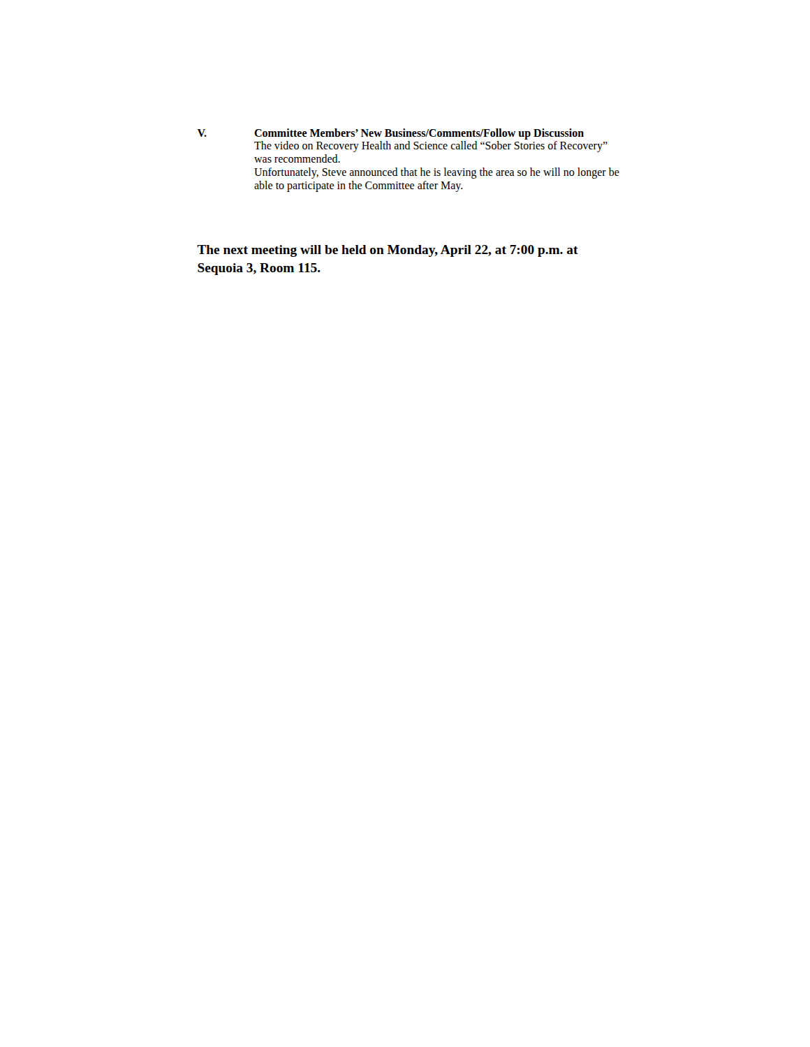V.
Committee Members’ New Business/Comments/Follow up Discussion
The video on Recovery Health and Science called “Sober Stories of Recovery” was recommended.
Unfortunately, Steve announced that he is leaving the area so he will no longer be able to participate in the Committee after May.
The next meeting will be held on Monday, April 22, at 7:00 p.m. at Sequoia 3, Room 115.